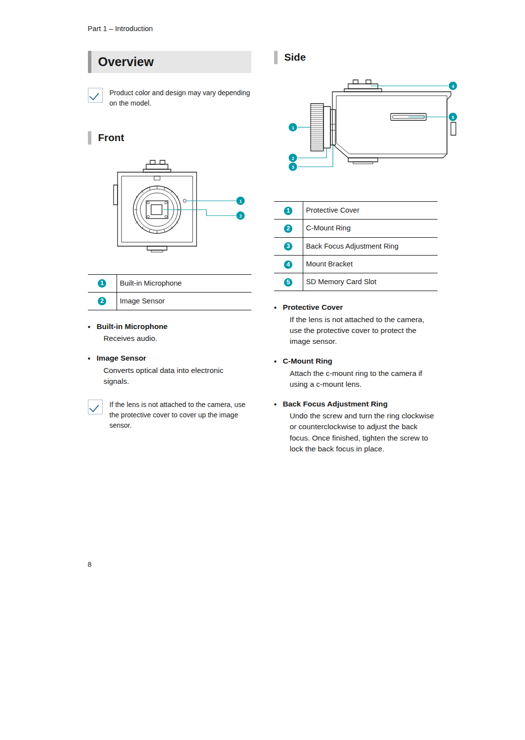Part 1 – Introduction
Overview
Product color and design may vary depending on the model.
Front
1 2
| 1 | Built-in Microphone |
| 2 | Image Sensor |
Built-in Microphone Receives audio.
Image Sensor Converts optical data into electronic signals.
If the lens is not attached to the camera, use the protective cover to cover up the image sensor.
Side
1 2 3 4 5
| 1 | Protective Cover |
| 2 | C-Mount Ring |
| 3 | Back Focus Adjustment Ring |
| 4 | Mount Bracket |
| 5 | SD Memory Card Slot |
Protective Cover If the lens is not attached to the camera, use the protective cover to protect the image sensor.
C-Mount Ring Attach the c-mount ring to the camera if using a c-mount lens.
Back Focus Adjustment Ring Undo the screw and turn the ring clockwise or counterclockwise to adjust the back focus. Once finished, tighten the screw to lock the back focus in place.
8